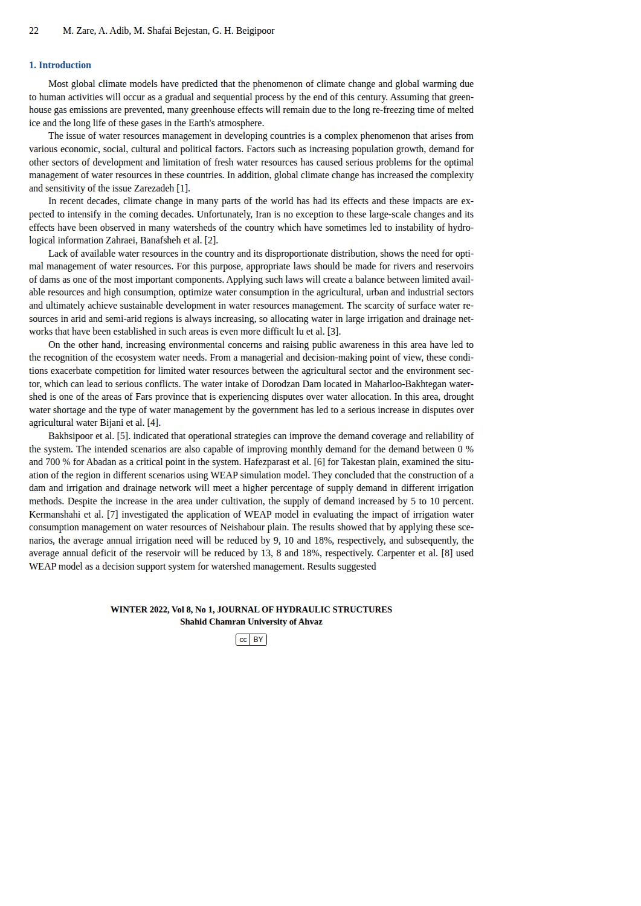22
M. Zare, A. Adib, M. Shafai Bejestan, G. H. Beigipoor
1. Introduction
Most global climate models have predicted that the phenomenon of climate change and global warming due to human activities will occur as a gradual and sequential process by the end of this century. Assuming that greenhouse gas emissions are prevented, many greenhouse effects will remain due to the long re-freezing time of melted ice and the long life of these gases in the Earth's atmosphere.
The issue of water resources management in developing countries is a complex phenomenon that arises from various economic, social, cultural and political factors. Factors such as increasing population growth, demand for other sectors of development and limitation of fresh water resources has caused serious problems for the optimal management of water resources in these countries. In addition, global climate change has increased the complexity and sensitivity of the issue Zarezadeh [1].
In recent decades, climate change in many parts of the world has had its effects and these impacts are expected to intensify in the coming decades. Unfortunately, Iran is no exception to these large-scale changes and its effects have been observed in many watersheds of the country which have sometimes led to instability of hydrological information Zahraei, Banafsheh et al. [2].
Lack of available water resources in the country and its disproportionate distribution, shows the need for optimal management of water resources. For this purpose, appropriate laws should be made for rivers and reservoirs of dams as one of the most important components. Applying such laws will create a balance between limited available resources and high consumption, optimize water consumption in the agricultural, urban and industrial sectors and ultimately achieve sustainable development in water resources management. The scarcity of surface water resources in arid and semi-arid regions is always increasing, so allocating water in large irrigation and drainage networks that have been established in such areas is even more difficult lu et al. [3].
On the other hand, increasing environmental concerns and raising public awareness in this area have led to the recognition of the ecosystem water needs. From a managerial and decision-making point of view, these conditions exacerbate competition for limited water resources between the agricultural sector and the environment sector, which can lead to serious conflicts. The water intake of Dorodzan Dam located in Maharloo-Bakhtegan watershed is one of the areas of Fars province that is experiencing disputes over water allocation. In this area, drought water shortage and the type of water management by the government has led to a serious increase in disputes over agricultural water Bijani et al. [4].
Bakhsipoor et al. [5]. indicated that operational strategies can improve the demand coverage and reliability of the system. The intended scenarios are also capable of improving monthly demand for the demand between 0 % and 700 % for Abadan as a critical point in the system. Hafezparast et al. [6] for Takestan plain, examined the situation of the region in different scenarios using WEAP simulation model. They concluded that the construction of a dam and irrigation and drainage network will meet a higher percentage of supply demand in different irrigation methods. Despite the increase in the area under cultivation, the supply of demand increased by 5 to 10 percent. Kermanshahi et al. [7] investigated the application of WEAP model in evaluating the impact of irrigation water consumption management on water resources of Neishabour plain. The results showed that by applying these scenarios, the average annual irrigation need will be reduced by 9, 10 and 18%, respectively, and subsequently, the average annual deficit of the reservoir will be reduced by 13, 8 and 18%, respectively. Carpenter et al. [8] used WEAP model as a decision support system for watershed management. Results suggested
WINTER 2022, Vol 8, No 1, JOURNAL OF HYDRAULIC STRUCTURES
Shahid Chamran University of Ahvaz
cc BY